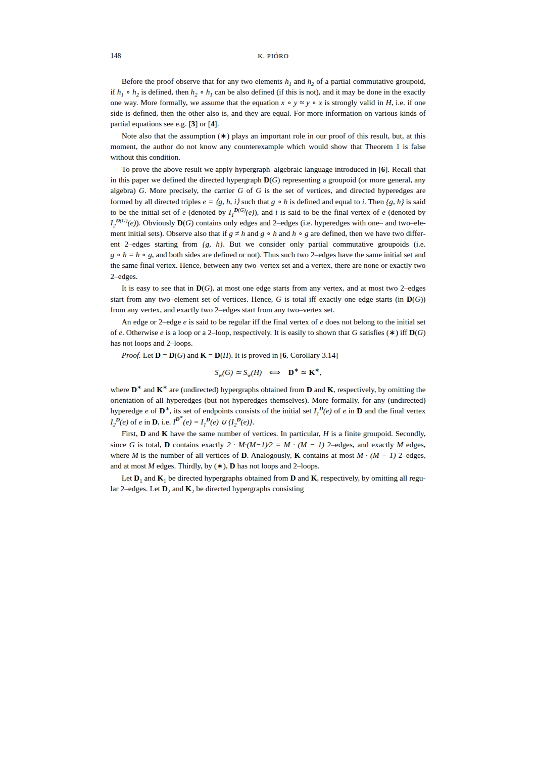148 K. Pióro
Before the proof observe that for any two elements h1 and h2 of a partial commutative groupoid, if h1 ∘ h2 is defined, then h2 ∘ h1 can be also defined (if this is not), and it may be done in the exactly one way. More formally, we assume that the equation x ∘ y ≈ y ∘ x is strongly valid in H, i.e. if one side is defined, then the other also is, and they are equal. For more information on various kinds of partial equations see e.g. [3] or [4].
Note also that the assumption (∗) plays an important role in our proof of this result, but, at this moment, the author do not know any counterexample which would show that Theorem 1 is false without this condition.
To prove the above result we apply hypergraph–algebraic language introduced in [6]. Recall that in this paper we defined the directed hypergraph D(G) representing a groupoid (or more general, any algebra) G. More precisely, the carrier G of G is the set of vertices, and directed hyperedges are formed by all directed triples e = ⟨g, h, i⟩ such that g ∘ h is defined and equal to i. Then {g, h} is said to be the initial set of e (denoted by I1D(G)(e)), and i is said to be the final vertex of e (denoted by I2D(G)(e)). Obviously D(G) contains only edges and 2–edges (i.e. hyperedges with one– and two–element initial sets). Observe also that if g ≠ h and g ∘ h and h ∘ g are defined, then we have two different 2–edges starting from {g, h}. But we consider only partial commutative groupoids (i.e. g ∘ h = h ∘ g, and both sides are defined or not). Thus such two 2–edges have the same initial set and the same final vertex. Hence, between any two–vertex set and a vertex, there are none or exactly two 2–edges.
It is easy to see that in D(G), at most one edge starts from any vertex, and at most two 2–edges start from any two–element set of vertices. Hence, G is total iff exactly one edge starts (in D(G)) from any vertex, and exactly two 2–edges start from any two–vertex set.
An edge or 2–edge e is said to be regular iff the final vertex of e does not belong to the initial set of e. Otherwise e is a loop or a 2–loop, respectively. It is easily to shown that G satisfies (∗) iff D(G) has not loops and 2–loops.
Proof. Let D = D(G) and K = D(H). It is proved in [6, Corollary 3.14]
Sw(G) ≃ Sw(H) ⟺ D∗ ≃ K∗,
where D∗ and K∗ are (undirected) hypergraphs obtained from D and K, respectively, by omitting the orientation of all hyperedges (but not hyperedges themselves). More formally, for any (undirected) hyperedge e of D∗, its set of endpoints consists of the initial set I1D(e) of e in D and the final vertex I2D(e) of e in D, i.e. ID∗(e) = I1D(e) ∪ {I2D(e)}.
First, D and K have the same number of vertices. In particular, H is a finite groupoid. Secondly, since G is total, D contains exactly 2 · M·(M−1)⁄2 = M · (M − 1) 2–edges, and exactly M edges, where M is the number of all vertices of D. Analogously, K contains at most M · (M − 1) 2–edges, and at most M edges. Thirdly, by (∗), D has not loops and 2–loops.
Let D1 and K1 be directed hypergraphs obtained from D and K, respectively, by omitting all regular 2–edges. Let D2 and K2 be directed hypergraphs consisting